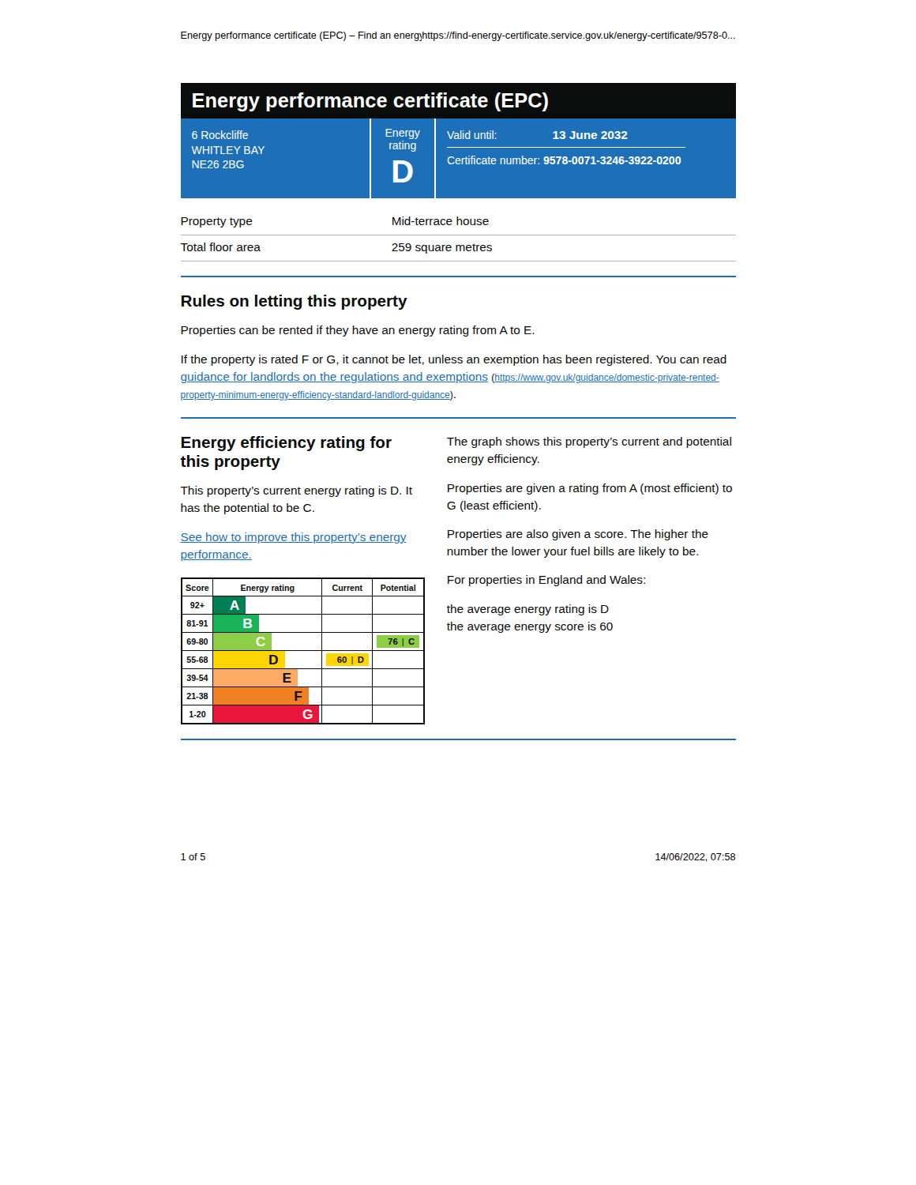Energy performance certificate (EPC) – Find an energy certificate – G...
https://find-energy-certificate.service.gov.uk/energy-certificate/9578-0...
Energy performance certificate (EPC)
6 Rockcliffe
WHITLEY BAY
NE26 2BG
Energy rating
D
Valid until: 13 June 2032
Certificate number: 9578-0071-3246-3922-0200
Property type
Mid-terrace house
Total floor area
259 square metres
Rules on letting this property
Properties can be rented if they have an energy rating from A to E.
If the property is rated F or G, it cannot be let, unless an exemption has been registered. You can read guidance for landlords on the regulations and exemptions (https://www.gov.uk/guidance/domestic-private-rented-property-minimum-energy-efficiency-standard-landlord-guidance).
Energy efficiency rating for this property
This property’s current energy rating is D. It has the potential to be C.
See how to improve this property’s energy performance.
| Score | Energy rating | Current | Potential |
| --- | --- | --- | --- |
| 92+ | A | | |
| 81-91 | B | | |
| 69-80 | C | | 76 / C |
| 55-68 | D | 60 / D | |
| 39-54 | E | | |
| 21-38 | F | | |
| 1-20 | G | | |
The graph shows this property’s current and potential energy efficiency.
Properties are given a rating from A (most efficient) to G (least efficient).
Properties are also given a score. The higher the number the lower your fuel bills are likely to be.
For properties in England and Wales:
the average energy rating is D
the average energy score is 60
1 of 5
14/06/2022, 07:58